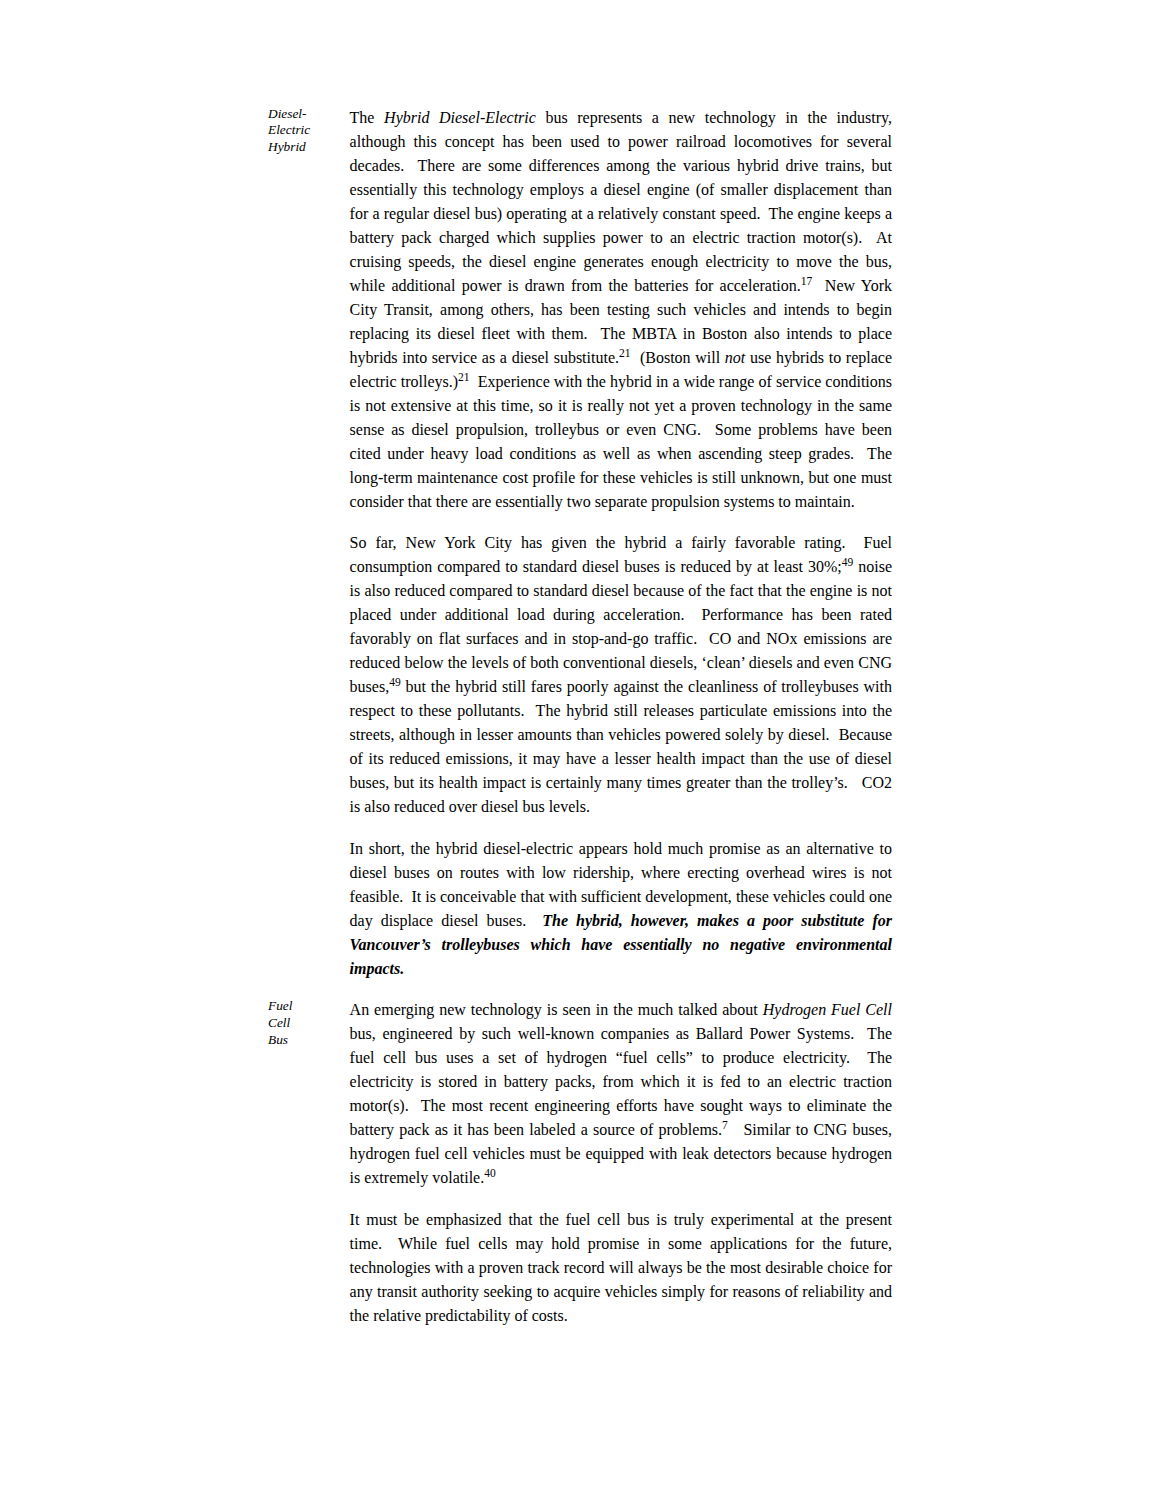Diesel-
Electric
Hybrid
The Hybrid Diesel-Electric bus represents a new technology in the industry, although this concept has been used to power railroad locomotives for several decades. There are some differences among the various hybrid drive trains, but essentially this technology employs a diesel engine (of smaller displacement than for a regular diesel bus) operating at a relatively constant speed. The engine keeps a battery pack charged which supplies power to an electric traction motor(s). At cruising speeds, the diesel engine generates enough electricity to move the bus, while additional power is drawn from the batteries for acceleration.17 New York City Transit, among others, has been testing such vehicles and intends to begin replacing its diesel fleet with them. The MBTA in Boston also intends to place hybrids into service as a diesel substitute.21 (Boston will not use hybrids to replace electric trolleys.)21 Experience with the hybrid in a wide range of service conditions is not extensive at this time, so it is really not yet a proven technology in the same sense as diesel propulsion, trolleybus or even CNG. Some problems have been cited under heavy load conditions as well as when ascending steep grades. The long-term maintenance cost profile for these vehicles is still unknown, but one must consider that there are essentially two separate propulsion systems to maintain.
So far, New York City has given the hybrid a fairly favorable rating. Fuel consumption compared to standard diesel buses is reduced by at least 30%;49 noise is also reduced compared to standard diesel because of the fact that the engine is not placed under additional load during acceleration. Performance has been rated favorably on flat surfaces and in stop-and-go traffic. CO and NOx emissions are reduced below the levels of both conventional diesels, ‘clean’ diesels and even CNG buses,49 but the hybrid still fares poorly against the cleanliness of trolleybuses with respect to these pollutants. The hybrid still releases particulate emissions into the streets, although in lesser amounts than vehicles powered solely by diesel. Because of its reduced emissions, it may have a lesser health impact than the use of diesel buses, but its health impact is certainly many times greater than the trolley’s. CO2 is also reduced over diesel bus levels.
In short, the hybrid diesel-electric appears hold much promise as an alternative to diesel buses on routes with low ridership, where erecting overhead wires is not feasible. It is conceivable that with sufficient development, these vehicles could one day displace diesel buses. The hybrid, however, makes a poor substitute for Vancouver’s trolleybuses which have essentially no negative environmental impacts.
Fuel
Cell
Bus
An emerging new technology is seen in the much talked about Hydrogen Fuel Cell bus, engineered by such well-known companies as Ballard Power Systems. The fuel cell bus uses a set of hydrogen “fuel cells” to produce electricity. The electricity is stored in battery packs, from which it is fed to an electric traction motor(s). The most recent engineering efforts have sought ways to eliminate the battery pack as it has been labeled a source of problems.7 Similar to CNG buses, hydrogen fuel cell vehicles must be equipped with leak detectors because hydrogen is extremely volatile.40
It must be emphasized that the fuel cell bus is truly experimental at the present time. While fuel cells may hold promise in some applications for the future, technologies with a proven track record will always be the most desirable choice for any transit authority seeking to acquire vehicles simply for reasons of reliability and the relative predictability of costs.